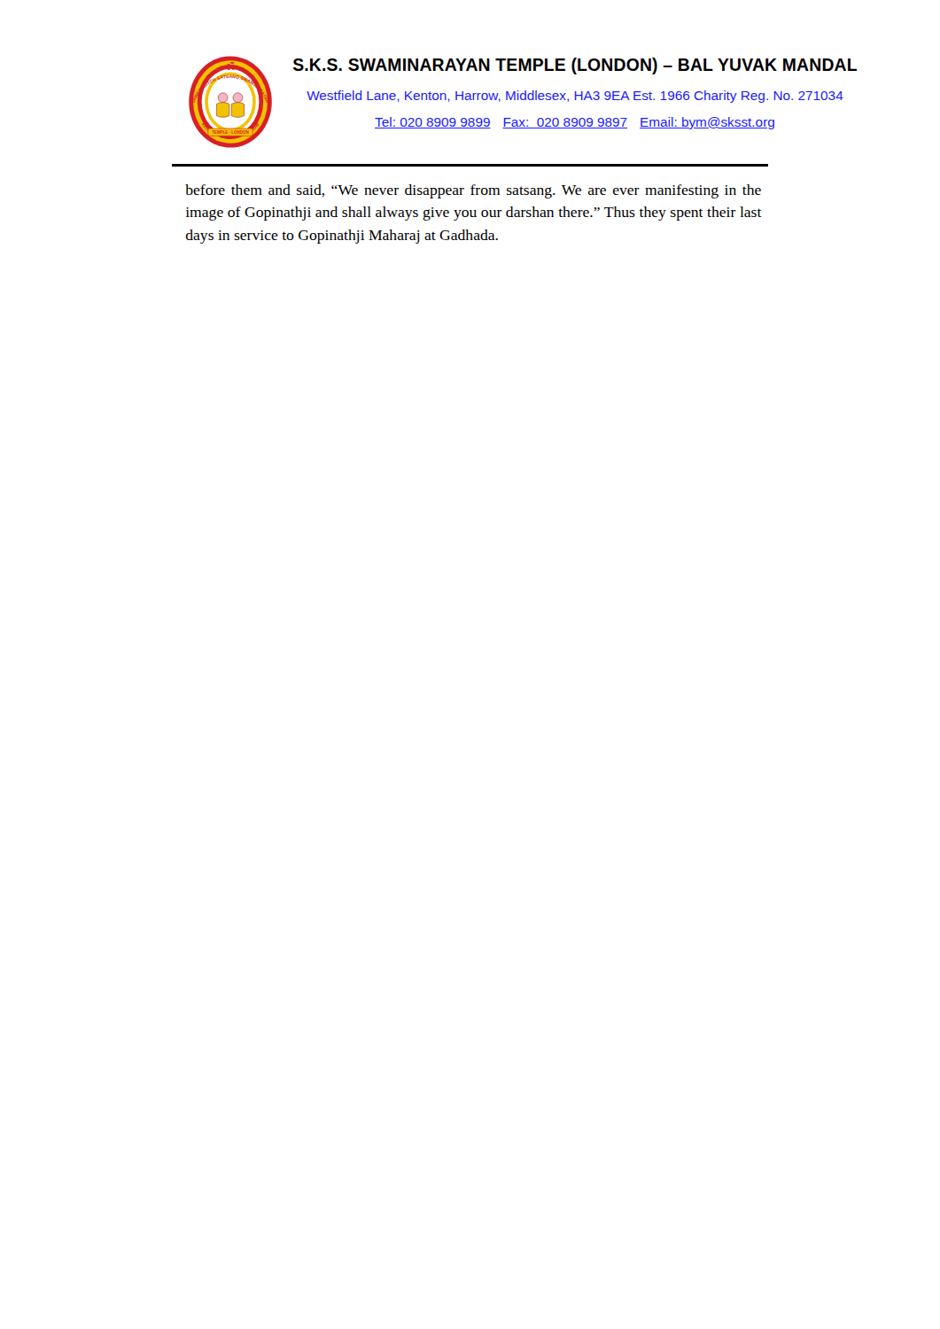ॐ SHREE KUTCH SATSANG SWAMINARAYAN KENTON · LONDON · HARROW TEMPLE · LONDON
S.K.S. SWAMINARAYAN TEMPLE (LONDON) – BAL YUVAK MANDAL
Westfield Lane, Kenton, Harrow, Middlesex, HA3 9EA Est. 1966 Charity Reg. No. 271034
Tel: 020 8909 9899 Fax: 020 8909 9897 Email: bym@sksst.org
before them and said, “We never disappear from satsang. We are ever manifesting in the image of Gopinathji and shall always give you our darshan there.” Thus they spent their last days in service to Gopinathji Maharaj at Gadhada.